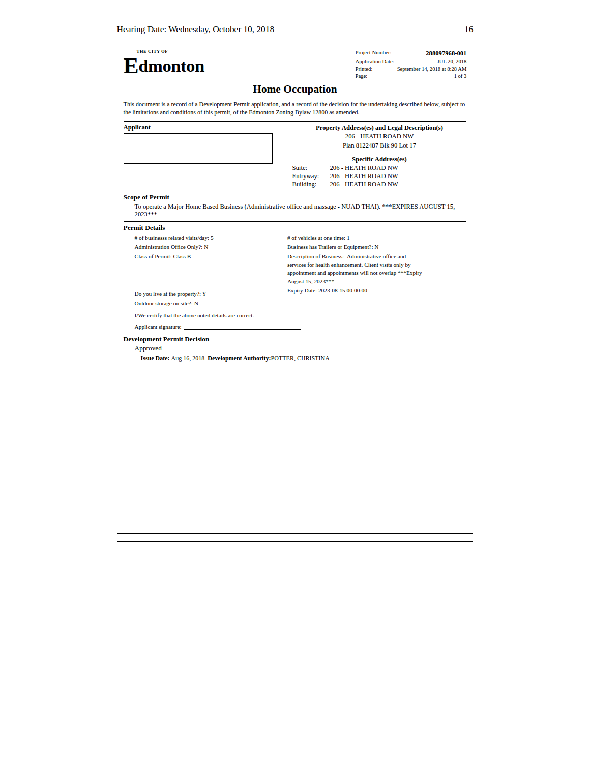Hearing Date: Wednesday, October 10, 2018
16
THE CITY OF Edmonton
| Project Number: | 288097968-001 |
| Application Date: | JUL 20, 2018 |
| Printed: | September 14, 2018 at 8:28 AM |
| Page: | 1 of 3 |
Home Occupation
This document is a record of a Development Permit application, and a record of the decision for the undertaking described below, subject to the limitations and conditions of this permit, of the Edmonton Zoning Bylaw 12800 as amended.
Applicant
Property Address(es) and Legal Description(s)
206 - HEATH ROAD NW
Plan 8122487 Blk 90 Lot 17
Specific Address(es)
| Suite: | 206 - HEATH ROAD NW |
| Entryway: | 206 - HEATH ROAD NW |
| Building: | 206 - HEATH ROAD NW |
Scope of Permit
To operate a Major Home Based Business (Administrative office and massage - NUAD THAI). ***EXPIRES AUGUST 15, 2023***
Permit Details
# of businesss related visits/day: 5
Administration Office Only?: N
Class of Permit: Class B
Do you live at the property?: Y
Outdoor storage on site?: N
# of vehicles at one time: 1
Business has Trailers or Equipment?: N
Description of Business: Administrative office and services for health enhancement. Client visits only by appointment and appointments will not overlap ***Expiry August 15, 2023***
Expiry Date: 2023-08-15 00:00:00
I/We certify that the above noted details are correct.
Applicant signature:
Development Permit Decision
Approved
Issue Date: Aug 16, 2018 Development Authority:POTTER, CHRISTINA